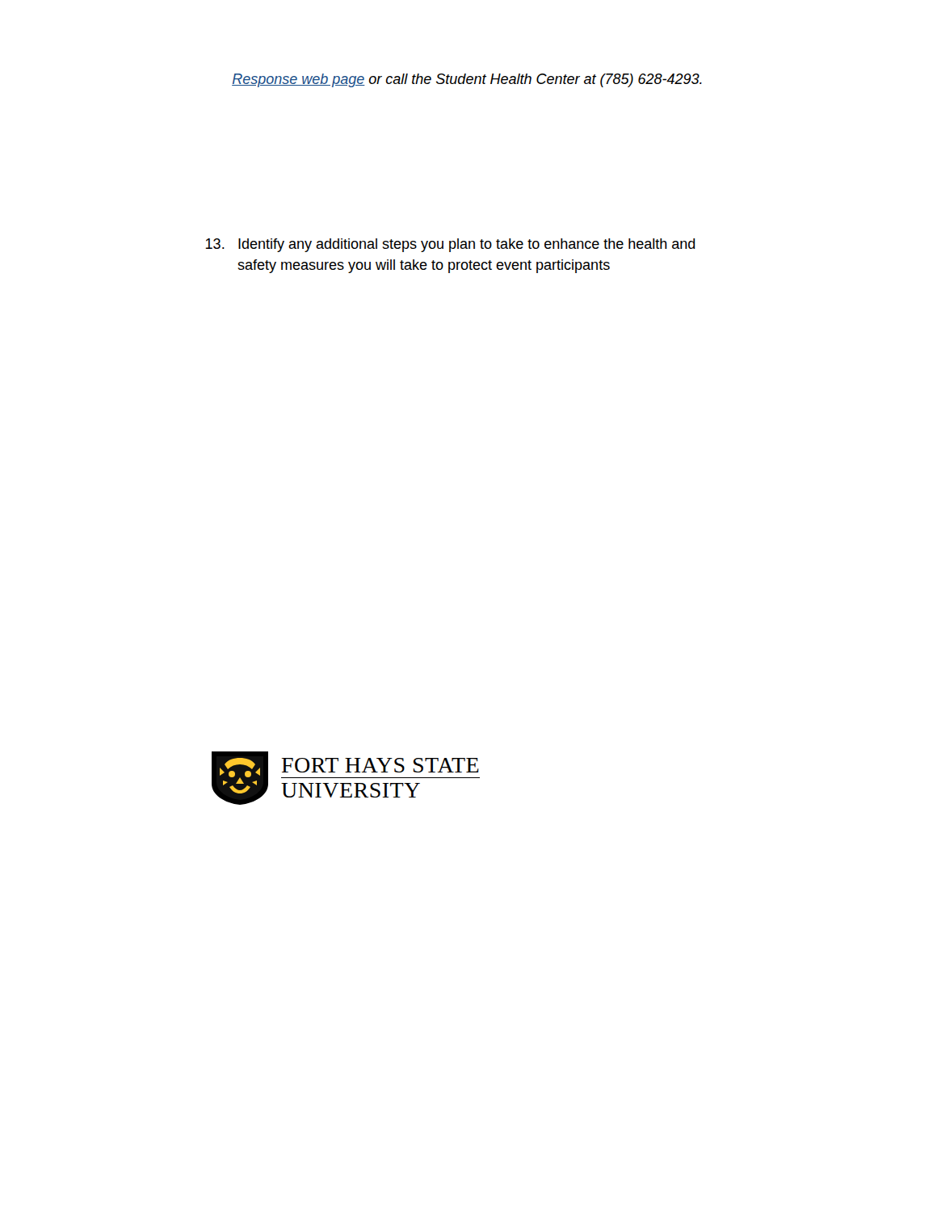Response web page or call the Student Health Center at (785) 628-4293.
Identify any additional steps you plan to take to enhance the health and safety measures you will take to protect event participants
FORT HAYS STATE UNIVERSITY